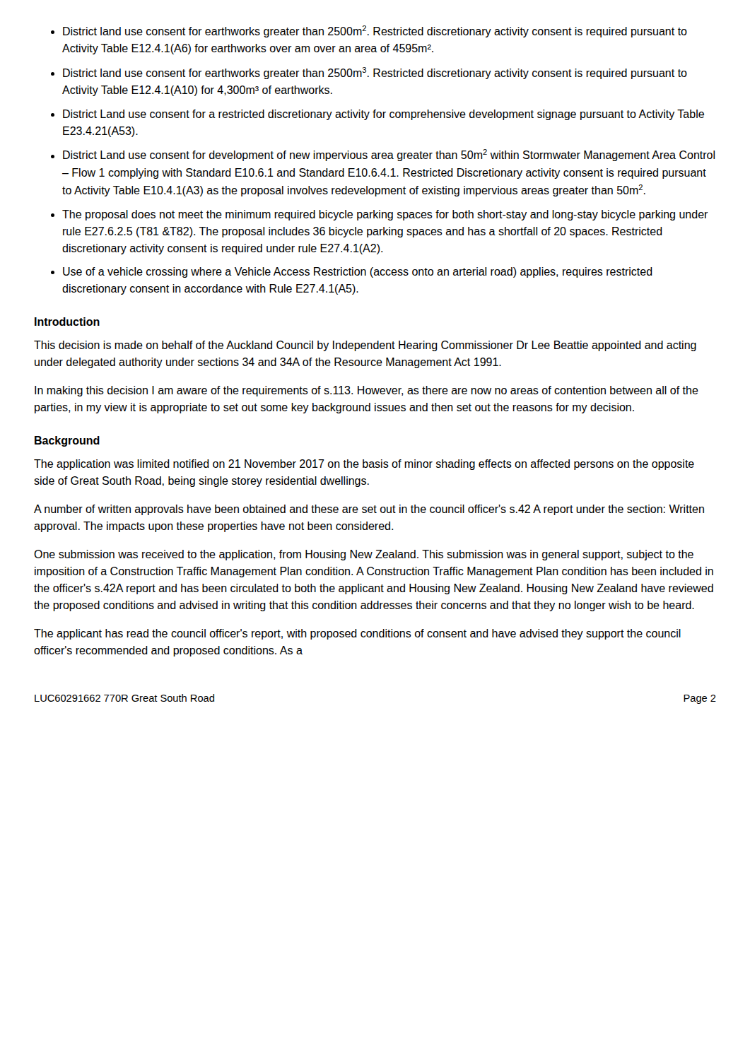District land use consent for earthworks greater than 2500m2. Restricted discretionary activity consent is required pursuant to Activity Table E12.4.1(A6) for earthworks over am over an area of 4595m².
District land use consent for earthworks greater than 2500m3. Restricted discretionary activity consent is required pursuant to Activity Table E12.4.1(A10) for 4,300m³ of earthworks.
District Land use consent for a restricted discretionary activity for comprehensive development signage pursuant to Activity Table E23.4.21(A53).
District Land use consent for development of new impervious area greater than 50m2 within Stormwater Management Area Control – Flow 1 complying with Standard E10.6.1 and Standard E10.6.4.1. Restricted Discretionary activity consent is required pursuant to Activity Table E10.4.1(A3) as the proposal involves redevelopment of existing impervious areas greater than 50m2.
The proposal does not meet the minimum required bicycle parking spaces for both short-stay and long-stay bicycle parking under rule E27.6.2.5 (T81 &T82). The proposal includes 36 bicycle parking spaces and has a shortfall of 20 spaces. Restricted discretionary activity consent is required under rule E27.4.1(A2).
Use of a vehicle crossing where a Vehicle Access Restriction (access onto an arterial road) applies, requires restricted discretionary consent in accordance with Rule E27.4.1(A5).
Introduction
This decision is made on behalf of the Auckland Council by Independent Hearing Commissioner Dr Lee Beattie appointed and acting under delegated authority under sections 34 and 34A of the Resource Management Act 1991.
In making this decision I am aware of the requirements of s.113. However, as there are now no areas of contention between all of the parties, in my view it is appropriate to set out some key background issues and then set out the reasons for my decision.
Background
The application was limited notified on 21 November 2017 on the basis of minor shading effects on affected persons on the opposite side of Great South Road, being single storey residential dwellings.
A number of written approvals have been obtained and these are set out in the council officer's s.42 A report under the section: Written approval. The impacts upon these properties have not been considered.
One submission was received to the application, from Housing New Zealand. This submission was in general support, subject to the imposition of a Construction Traffic Management Plan condition. A Construction Traffic Management Plan condition has been included in the officer's s.42A report and has been circulated to both the applicant and Housing New Zealand. Housing New Zealand have reviewed the proposed conditions and advised in writing that this condition addresses their concerns and that they no longer wish to be heard.
The applicant has read the council officer's report, with proposed conditions of consent and have advised they support the council officer's recommended and proposed conditions. As a
LUC60291662 770R Great South Road Page 2